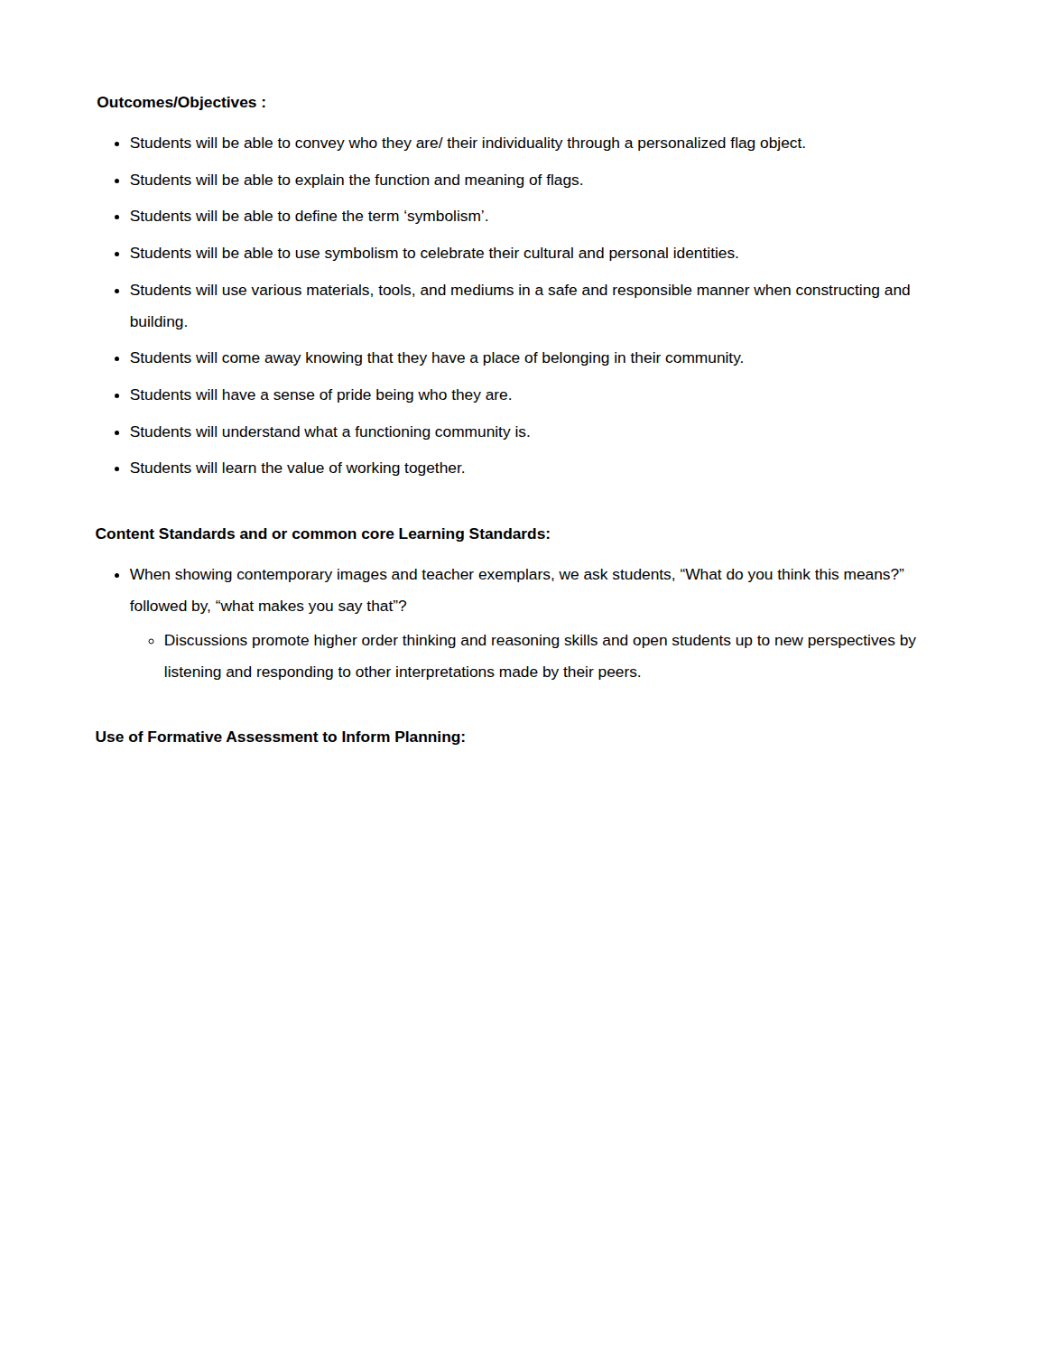Outcomes/Objectives :
Students will be able to convey who they are/ their individuality through a personalized flag object.
Students will be able to explain the function and meaning of flags.
Students will be able to define the term ‘symbolism’.
Students will be able to use symbolism to celebrate their cultural and personal identities.
Students will use various materials, tools, and mediums in a safe and responsible manner when constructing and building.
Students will come away knowing that they have a place of belonging in their community.
Students will have a sense of pride being who they are.
Students will understand what a functioning community is.
Students will learn the value of working together.
Content Standards and or common core Learning Standards:
When showing contemporary images and teacher exemplars, we ask students, “What do you think this means?” followed by, “what makes you say that”?
Discussions promote higher order thinking and reasoning skills and open students up to new perspectives by listening and responding to other interpretations made by their peers.
Use of Formative Assessment to Inform Planning: